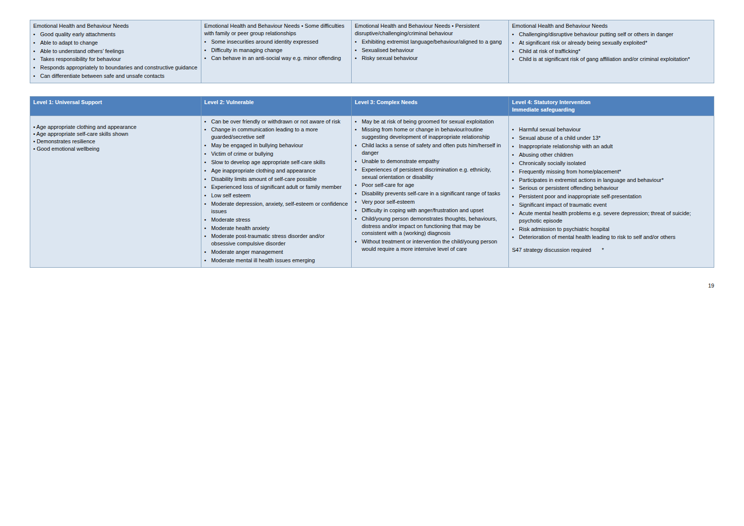| Emotional Health and Behaviour Needs Good quality early attachments Able to adapt to change Able to understand others’ feelings Takes responsibility for behaviour Responds appropriately to boundaries and constructive guidance Can differentiate between safe and unsafe contacts | Emotional Health and Behaviour Needs • Some difficulties with family or peer group relationships Some insecurities around identity expressed Difficulty in managing change Can behave in an anti-social way e.g. minor offending | Emotional Health and Behaviour Needs • Persistent disruptive/challenging/criminal behaviour Exhibiting extremist language/behaviour/aligned to a gang Sexualised behaviour Risky sexual behaviour | Emotional Health and Behaviour Needs Challenging/disruptive behaviour putting self or others in danger At significant risk or already being sexually exploited* Child at risk of trafficking* Child is at significant risk of gang affiliation and/or criminal exploitation* |
| Level 1: Universal Support | Level 2: Vulnerable | Level 3: Complex Needs | Level 4: Statutory Intervention Immediate safeguarding |
| --- | --- | --- | --- |
| • Age appropriate clothing and appearance • Age appropriate self-care skills shown • Demonstrates resilience • Good emotional wellbeing | Can be over friendly or withdrawn or not aware of risk Change in communication leading to a more guarded/secretive self May be engaged in bullying behaviour Victim of crime or bullying Slow to develop age appropriate self-care skills Age inappropriate clothing and appearance Disability limits amount of self-care possible Experienced loss of significant adult or family member Low self esteem Moderate depression, anxiety, self-esteem or confidence issues Moderate stress Moderate health anxiety Moderate post-traumatic stress disorder and/or obsessive compulsive disorder Moderate anger management Moderate mental ill health issues emerging | May be at risk of being groomed for sexual exploitation Missing from home or change in behaviour/routine suggesting development of inappropriate relationship Child lacks a sense of safety and often puts him/herself in danger Unable to demonstrate empathy Experiences of persistent discrimination e.g. ethnicity, sexual orientation or disability Poor self-care for age Disability prevents self-care in a significant range of tasks Very poor self-esteem Difficulty in coping with anger/frustration and upset Child/young person demonstrates thoughts, behaviours, distress and/or impact on functioning that may be consistent with a (working) diagnosis Without treatment or intervention the child/young person would require a more intensive level of care | Harmful sexual behaviour Sexual abuse of a child under 13* Inappropriate relationship with an adult Abusing other children Chronically socially isolated Frequently missing from home/placement* Participates in extremist actions in language and behaviour* Serious or persistent offending behaviour Persistent poor and inappropriate self-presentation Significant impact of traumatic event Acute mental health problems e.g. severe depression; threat of suicide; psychotic episode Risk admission to psychiatric hospital Deterioration of mental health leading to risk to self and/or others S47 strategy discussion required * |
19